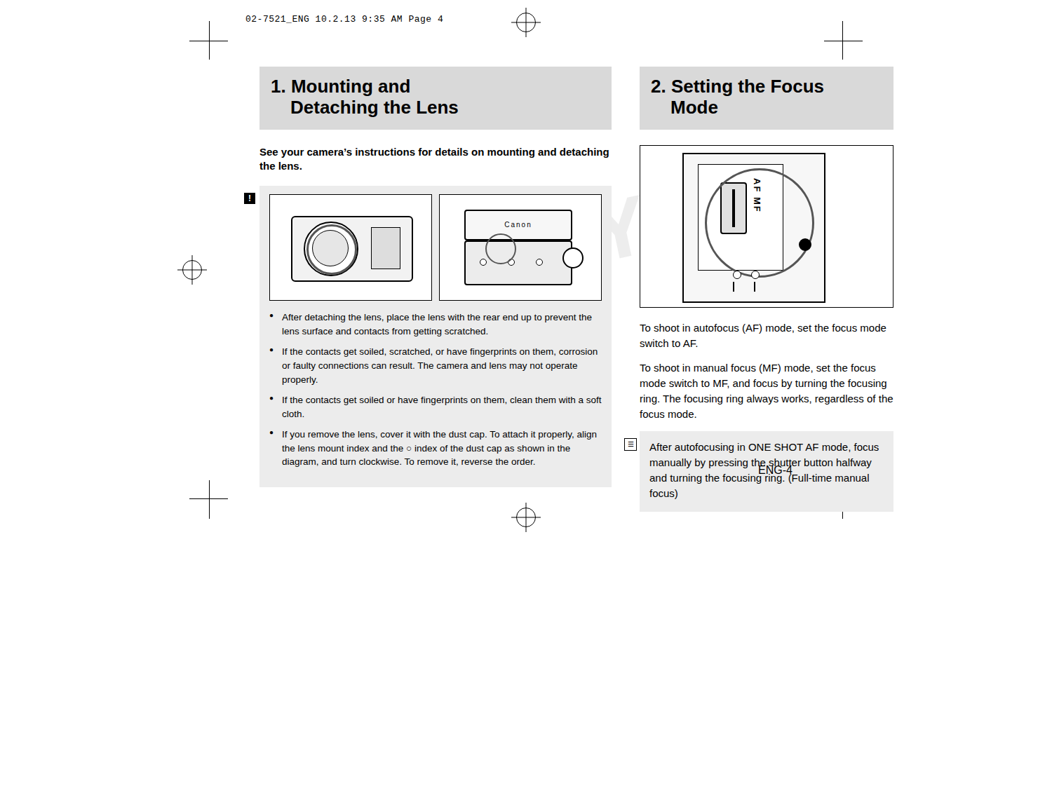02-7521_ENG 10.2.13 9:35 AM Page 4
COPY
1. Mounting andDetaching the Lens
See your camera’s instructions for details on mounting and detaching the lens.
!
Canon
After detaching the lens, place the lens with the rear end up to prevent the lens surface and contacts from getting scratched.
If the contacts get soiled, scratched, or have fingerprints on them, corrosion or faulty connections can result. The camera and lens may not operate properly.
If the contacts get soiled or have fingerprints on them, clean them with a soft cloth.
If you remove the lens, cover it with the dust cap. To attach it properly, align the lens mount index and the ○ index of the dust cap as shown in the diagram, and turn clockwise. To remove it, reverse the order.
2. Setting the FocusMode
AF MF
To shoot in autofocus (AF) mode, set the focus mode switch to AF.
To shoot in manual focus (MF) mode, set the focus mode switch to MF, and focus by turning the focusing ring. The focusing ring always works, regardless of the focus mode.
☰
After autofocusing in ONE SHOT AF mode, focus manually by pressing the shutter button halfway and turning the focusing ring. (Full-time manual focus)
ENG-4